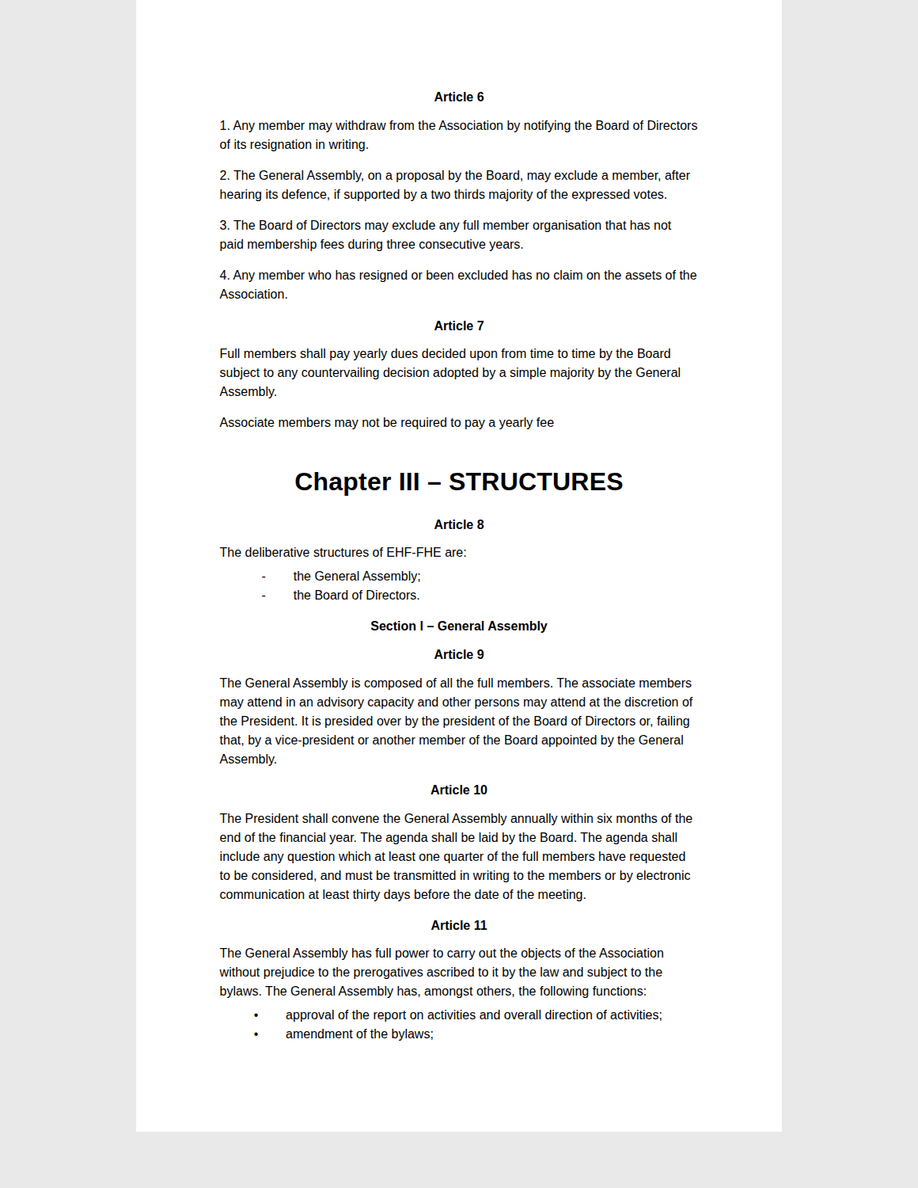Article 6
1. Any member may withdraw from the Association by notifying the Board of Directors of its resignation in writing.
2. The General Assembly, on a proposal by the Board, may exclude a member, after hearing its defence, if supported by a two thirds majority of the expressed votes.
3. The Board of Directors may exclude any full member organisation that has not paid membership fees during three consecutive years.
4. Any member who has resigned or been excluded has no claim on the assets of the Association.
Article 7
Full members shall pay yearly dues decided upon from time to time by the Board subject to any countervailing decision adopted by a simple majority by the General Assembly.
Associate members may not be required to pay a yearly fee
Chapter III – STRUCTURES
Article 8
The deliberative structures of EHF-FHE are:
the General Assembly;
the Board of Directors.
Section l – General Assembly
Article 9
The General Assembly is composed of all the full members. The associate members may attend in an advisory capacity and other persons may attend at the discretion of the President. It is presided over by the president of the Board of Directors or, failing that, by a vice-president or another member of the Board appointed by the General Assembly.
Article 10
The President shall convene the General Assembly annually within six months of the end of the financial year. The agenda shall be laid by the Board. The agenda shall include any question which at least one quarter of the full members have requested to be considered, and must be transmitted in writing to the members or by electronic communication at least thirty days before the date of the meeting.
Article 11
The General Assembly has full power to carry out the objects of the Association without prejudice to the prerogatives ascribed to it by the law and subject to the bylaws. The General Assembly has, amongst others, the following functions:
approval of the report on activities and overall direction of activities;
amendment of the bylaws;